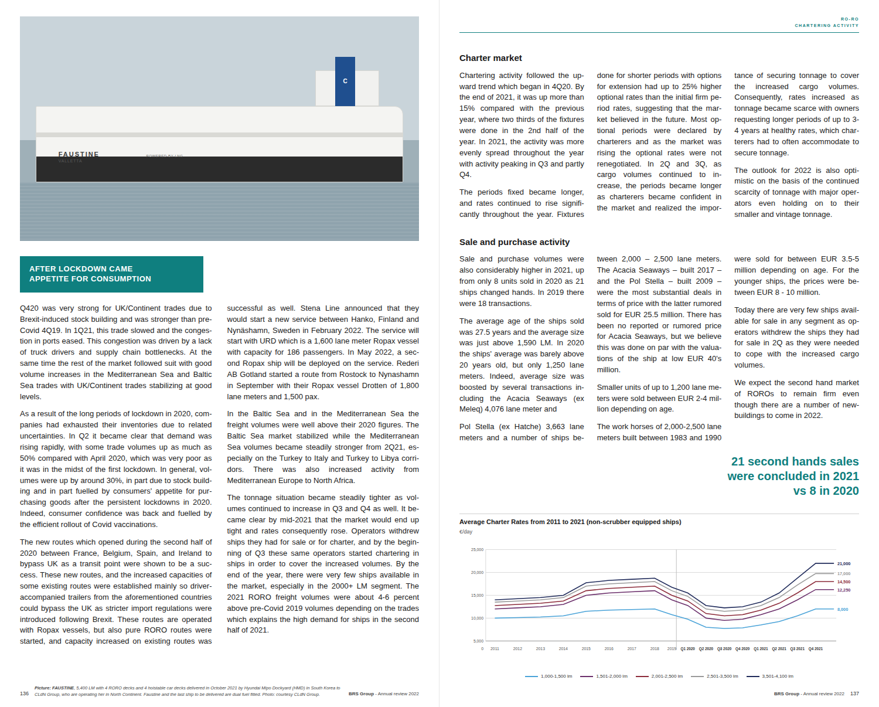FAUSTINE
VALLETTA
POWERED BY LNG
AFTER LOCKDOWN CAME
APPETITE FOR CONSUMPTION
Q420 was very strong for UK/Continent trades due to Brexit-induced stock building and was stronger than pre-Covid 4Q19. In 1Q21, this trade slowed and the congestion in ports eased. This congestion was driven by a lack of truck drivers and supply chain bottlenecks. At the same time the rest of the market followed suit with good volume increases in the Mediterranean Sea and Baltic Sea trades with UK/Continent trades stabilizing at good levels.
As a result of the long periods of lockdown in 2020, companies had exhausted their inventories due to related uncertainties. In Q2 it became clear that demand was rising rapidly, with some trade volumes up as much as 50% compared with April 2020, which was very poor as it was in the midst of the first lockdown. In general, volumes were up by around 30%, in part due to stock building and in part fuelled by consumers' appetite for purchasing goods after the persistent lockdowns in 2020. Indeed, consumer confidence was back and fuelled by the efficient rollout of Covid vaccinations.
The new routes which opened during the second half of 2020 between France, Belgium, Spain, and Ireland to bypass UK as a transit point were shown to be a success. These new routes, and the increased capacities of some existing routes were established mainly so driver-accompanied trailers from the aforementioned countries could bypass the UK as stricter import regulations were introduced following Brexit. These routes are operated with Ropax vessels, but also pure RORO routes were started, and capacity increased on existing routes was successful as well. Stena Line announced that they would start a new service between Hanko, Finland and Nynäshamn, Sweden in February 2022. The service will start with URD which is a 1,600 lane meter Ropax vessel with capacity for 186 passengers. In May 2022, a second Ropax ship will be deployed on the service. Rederi AB Gotland started a route from Rostock to Nynashamn in September with their Ropax vessel Drotten of 1,800 lane meters and 1,500 pax.
In the Baltic Sea and in the Mediterranean Sea the freight volumes were well above their 2020 figures. The Baltic Sea market stabilized while the Mediterranean Sea volumes became steadily stronger from 2Q21, especially on the Turkey to Italy and Turkey to Libya corridors. There was also increased activity from Mediterranean Europe to North Africa.
The tonnage situation became steadily tighter as volumes continued to increase in Q3 and Q4 as well. It became clear by mid-2021 that the market would end up tight and rates consequently rose. Operators withdrew ships they had for sale or for charter, and by the beginning of Q3 these same operators started chartering in ships in order to cover the increased volumes. By the end of the year, there were very few ships available in the market, especially in the 2000+ LM segment. The 2021 RORO freight volumes were about 4-6 percent above pre-Covid 2019 volumes depending on the trades which explains the high demand for ships in the second half of 2021.
136
Picture: FAUSTINE, 5,400 LM with 4 RORO decks and 4 hoistable car decks delivered in October 2021 by Hyundai Mipo Dockyard (HMD) in South Korea to CLdN Group, who are operating her in North Continent. Faustine and the last ship to be delivered are dual fuel fitted. Photo: courtesy CLdN Group.
BRS Group - Annual review 2022
RO-RO CHARTERING ACTIVITY
Charter market
Chartering activity followed the upward trend which began in 4Q20. By the end of 2021, it was up more than 15% compared with the previous year, where two thirds of the fixtures were done in the 2nd half of the year. In 2021, the activity was more evenly spread throughout the year with activity peaking in Q3 and partly Q4.
The periods fixed became longer, and rates continued to rise significantly throughout the year. Fixtures done for shorter periods with options for extension had up to 25% higher optional rates than the initial firm period rates, suggesting that the market believed in the future. Most optional periods were declared by charterers and as the market was rising the optional rates were not renegotiated. In 2Q and 3Q, as cargo volumes continued to increase, the periods became longer as charterers became confident in the market and realized the importance of securing tonnage to cover the increased cargo volumes. Consequently, rates increased as tonnage became scarce with owners requesting longer periods of up to 3-4 years at healthy rates, which charterers had to often accommodate to secure tonnage.
The outlook for 2022 is also optimistic on the basis of the continued scarcity of tonnage with major operators even holding on to their smaller and vintage tonnage.
Sale and purchase activity
Sale and purchase volumes were also considerably higher in 2021, up from only 8 units sold in 2020 as 21 ships changed hands. In 2019 there were 18 transactions.
The average age of the ships sold was 27.5 years and the average size was just above 1,590 LM. In 2020 the ships' average was barely above 20 years old, but only 1,250 lane meters. Indeed, average size was boosted by several transactions including the Acacia Seaways (ex Meleq) 4,076 lane meter and
Pol Stella (ex Hatche) 3,663 lane meters and a number of ships between 2,000 – 2,500 lane meters. The Acacia Seaways – built 2017 – and the Pol Stella – built 2009 – were the most substantial deals in terms of price with the latter rumored sold for EUR 25.5 million. There has been no reported or rumored price for Acacia Seaways, but we believe this was done on par with the valuations of the ship at low EUR 40's million.
Smaller units of up to 1,200 lane meters were sold between EUR 2-4 million depending on age.
The work horses of 2,000-2,500 lane meters built between 1983 and 1990 were sold for between EUR 3.5-5 million depending on age. For the younger ships, the prices were between EUR 8 - 10 million.
Today there are very few ships available for sale in any segment as operators withdrew the ships they had for sale in 2Q as they were needed to cope with the increased cargo volumes.
We expect the second hand market of ROROs to remain firm even though there are a number of newbuildings to come in 2022.
21 second hands sales
were concluded in 2021
vs 8 in 2020
Average Charter Rates from 2011 to 2021 (non-scrubber equipped ships)
€/day
25,000 20,000 15,000 10,000 5,000 0 2011 2012 2013 2014 2015 2016 2017 2018 2019 Q1 2020 Q2 2020 Q3 2020 Q4 2020 Q1 2021 Q2 2021 Q3 2021 Q4 2021 21,000 17,000 14,500 12,250 8,000
1,000-1,500 lm 1,501-2,000 lm 2,001-2,500 lm 2,501-3,500 lm 3,501-4,100 lm
BRS Group - Annual review 2022
137